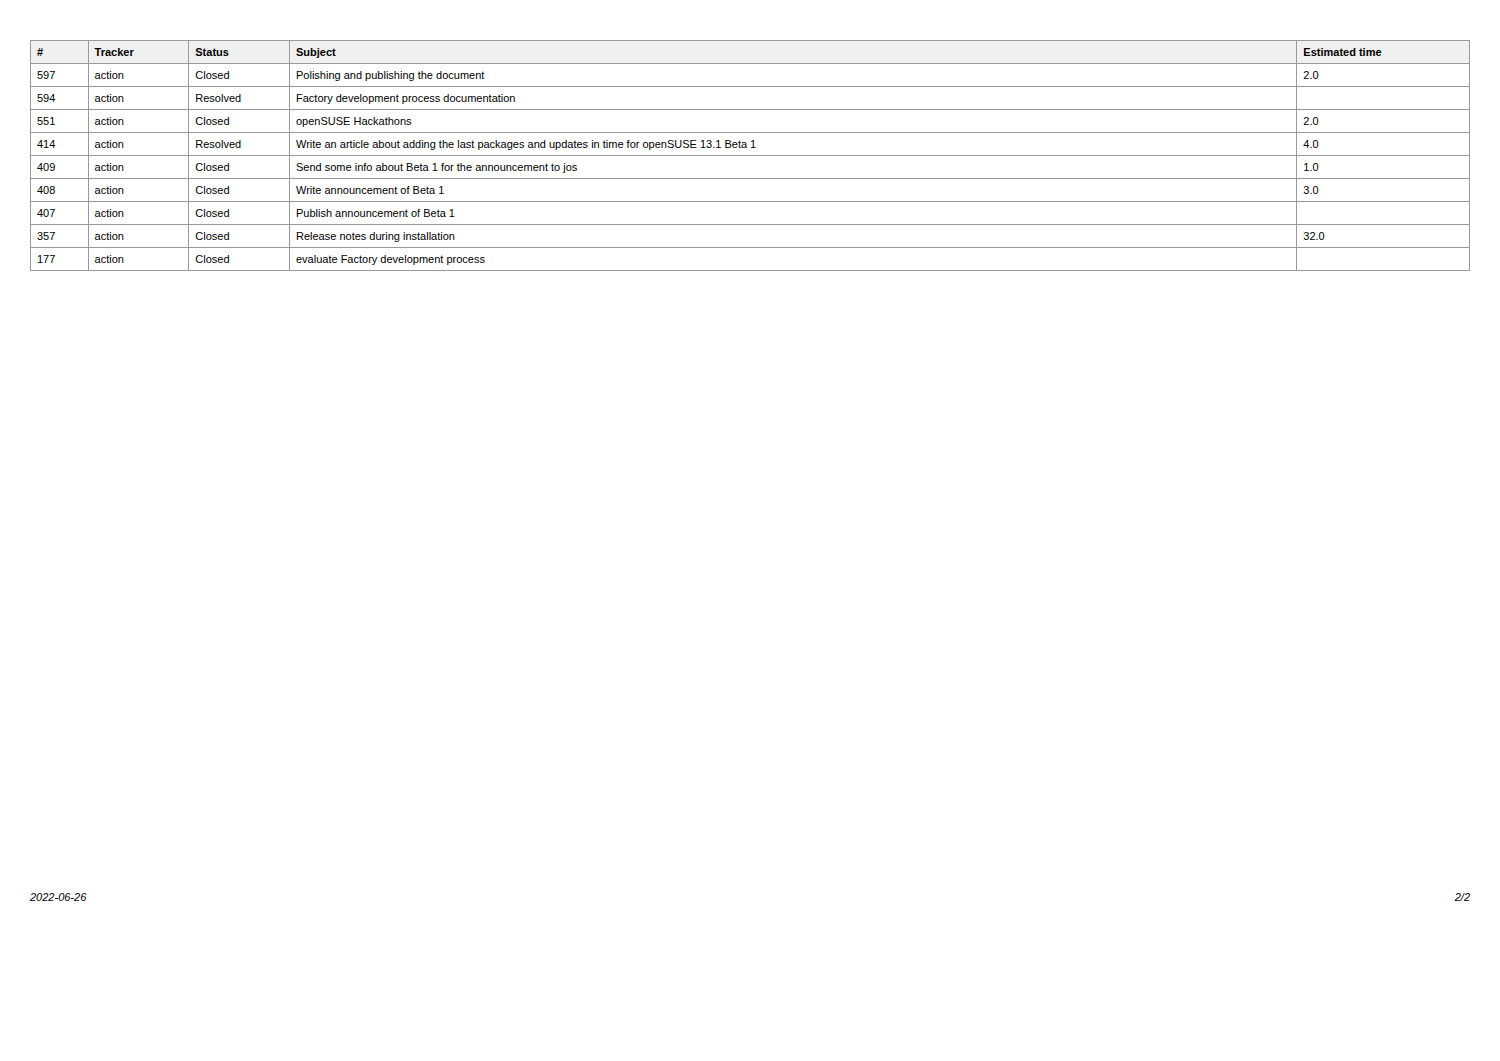| # | Tracker | Status | Subject | Estimated time |
| --- | --- | --- | --- | --- |
| 597 | action | Closed | Polishing and publishing the document | 2.0 |
| 594 | action | Resolved | Factory development process documentation | |
| 551 | action | Closed | openSUSE Hackathons | 2.0 |
| 414 | action | Resolved | Write an article about adding the last packages and updates in time for openSUSE 13.1 Beta 1 | 4.0 |
| 409 | action | Closed | Send some info about Beta 1 for the announcement to jos | 1.0 |
| 408 | action | Closed | Write announcement of Beta 1 | 3.0 |
| 407 | action | Closed | Publish announcement of Beta 1 | |
| 357 | action | Closed | Release notes during installation | 32.0 |
| 177 | action | Closed | evaluate Factory development process | |
2022-06-26 2/2